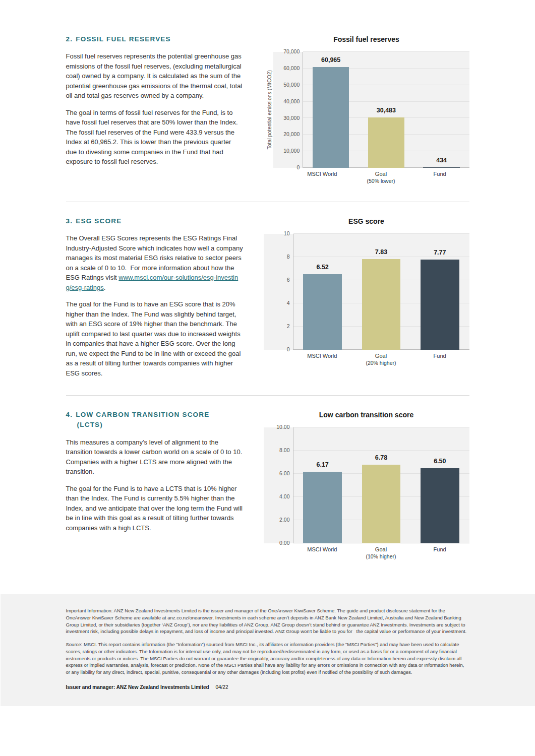2. FOSSIL FUEL RESERVES
Fossil fuel reserves represents the potential greenhouse gas emissions of the fossil fuel reserves, (excluding metallurgical coal) owned by a company. It is calculated as the sum of the potential greenhouse gas emissions of the thermal coal, total oil and total gas reserves owned by a company.
The goal in terms of fossil fuel reserves for the Fund, is to have fossil fuel reserves that are 50% lower than the Index. The fossil fuel reserves of the Fund were 433.9 versus the Index at 60,965.2. This is lower than the previous quarter due to divesting some companies in the Fund that had exposure to fossil fuel reserves.
Fossil fuel reserves
Total potential emissions (MtCO2)
70,000 60,000 50,000 40,000 30,000 20,000 10,000 0
60,965
30,483
434
MSCI World
Goal(50% lower)
Fund
3. ESG SCORE
The Overall ESG Scores represents the ESG Ratings Final Industry-Adjusted Score which indicates how well a company manages its most material ESG risks relative to sector peers on a scale of 0 to 10. For more information about how the ESG Ratings visit www.msci.com/our-solutions/esg-investing/esg-ratings.
The goal for the Fund is to have an ESG score that is 20% higher than the Index. The Fund was slightly behind target, with an ESG score of 19% higher than the benchmark. The uplift compared to last quarter was due to increased weights in companies that have a higher ESG score. Over the long run, we expect the Fund to be in line with or exceed the goal as a result of tilting further towards companies with higher ESG scores.
ESG score
10 8 6 4 2 0
6.52
7.83
7.77
MSCI World
Goal(20% higher)
Fund
4. LOW CARBON TRANSITION SCORE(LCTS)
This measures a company’s level of alignment to the transition towards a lower carbon world on a scale of 0 to 10. Companies with a higher LCTS are more aligned with the transition.
The goal for the Fund is to have a LCTS that is 10% higher than the Index. The Fund is currently 5.5% higher than the Index, and we anticipate that over the long term the Fund will be in line with this goal as a result of tilting further towards companies with a high LCTS.
Low carbon transition score
10.00 8.00 6.00 4.00 2.00 0.00
6.17
6.78
6.50
MSCI World
Goal(10% higher)
Fund
Important Information: ANZ New Zealand Investments Limited is the issuer and manager of the OneAnswer KiwiSaver Scheme. The guide and product disclosure statement for the OneAnswer KiwiSaver Scheme are available at anz.co.nz/oneanswer. Investments in each scheme aren’t deposits in ANZ Bank New Zealand Limited, Australia and New Zealand Banking Group Limited, or their subsidiaries (together ‘ANZ Group’), nor are they liabilities of ANZ Group. ANZ Group doesn’t stand behind or guarantee ANZ Investments. Investments are subject to investment risk, including possible delays in repayment, and loss of income and principal invested. ANZ Group won’t be liable to you for the capital value or performance of your investment.
Source: MSCI. This report contains information (the “Information”) sourced from MSCI Inc., its affiliates or information providers (the “MSCI Parties”) and may have been used to calculate scores, ratings or other indicators. The Information is for internal use only, and may not be reproduced/redisseminated in any form, or used as a basis for or a component of any financial instruments or products or indices. The MSCI Parties do not warrant or guarantee the originality, accuracy and/or completeness of any data or Information herein and expressly disclaim all express or implied warranties, analysis, forecast or prediction. None of the MSCI Parties shall have any liability for any errors or omissions in connection with any data or Information herein, or any liability for any direct, indirect, special, punitive, consequential or any other damages (including lost profits) even if notified of the possibility of such damages.
Issuer and manager: ANZ New Zealand Investments Limited 04/22